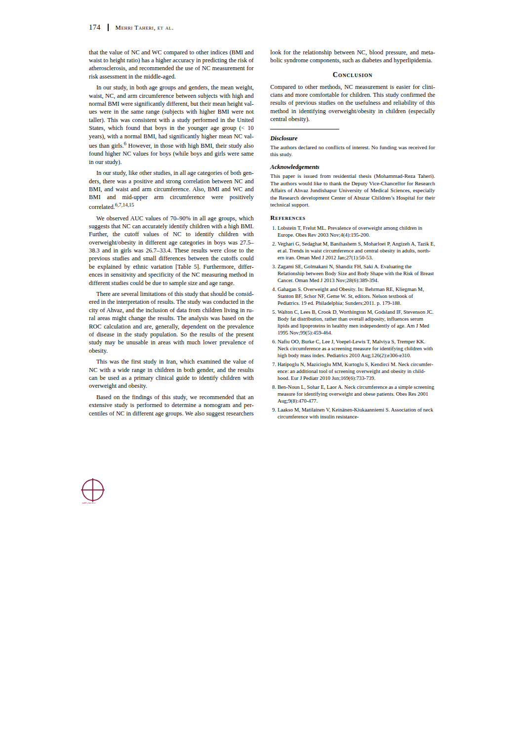174
Mehri Taheri, et al.
that the value of NC and WC compared to other indices (BMI and waist to height ratio) has a higher accuracy in predicting the risk of atherosclerosis, and recommended the use of NC measurement for risk assessment in the middle-aged.
In our study, in both age groups and genders, the mean weight, waist, NC, and arm circumference between subjects with high and normal BMI were significantly different, but their mean height values were in the same range (subjects with higher BMI were not taller). This was consistent with a study performed in the United States, which found that boys in the younger age group (< 10 years), with a normal BMI, had significantly higher mean NC values than girls.6 However, in those with high BMI, their study also found higher NC values for boys (while boys and girls were same in our study).
In our study, like other studies, in all age categories of both genders, there was a positive and strong correlation between NC and BMI, and waist and arm circumference. Also, BMI and WC and BMI and mid-upper arm circumference were positively correlated.6,7,14,15
We observed AUC values of 70–90% in all age groups, which suggests that NC can accurately identify children with a high BMI. Further, the cutoff values of NC to identify children with overweight/obesity in different age categories in boys was 27.5–38.3 and in girls was 26.7–33.4. These results were close to the previous studies and small differences between the cutoffs could be explained by ethnic variation [Table 5]. Furthermore, differences in sensitivity and specificity of the NC measuring method in different studies could be due to sample size and age range.
There are several limitations of this study that should be considered in the interpretation of results. The study was conducted in the city of Ahvaz, and the inclusion of data from children living in rural areas might change the results. The analysis was based on the ROC calculation and are, generally, dependent on the prevalence of disease in the study population. So the results of the present study may be unusable in areas with much lower prevalence of obesity.
This was the first study in Iran, which examined the value of NC with a wide range in children in both gender, and the results can be used as a primary clinical guide to identify children with overweight and obesity.
Based on the findings of this study, we recommended that an extensive study is performed to determine a nomogram and percentiles of NC in different age groups. We also suggest researchers look for the relationship between NC, blood pressure, and metabolic syndrome components, such as diabetes and hyperlipidemia.
Conclusion
Compared to other methods, NC measurement is easier for clinicians and more comfortable for children. This study confirmed the results of previous studies on the usefulness and reliability of this method in identifying overweight/obesity in children (especially central obesity).
Disclosure
The authors declared no conflicts of interest. No funding was received for this study.
Acknowledgements
This paper is issued from residential thesis (Mohammad-Reza Taheri). The authors would like to thank the Deputy Vice-Chancellor for Research Affairs of Ahvaz Jundishapur University of Medical Sciences, especially the Research development Center of Abuzar Children’s Hospital for their technical support.
References
Lobstein T, Frelut ML. Prevalence of overweight among children in Europe. Obes Rev 2003 Nov;4(4):195-200.
Veghari G, Sedaghat M, Banihashem S, Moharloei P, Angizeh A, Tazik E, et al. Trends in waist circumference and central obesity in adults, northern iran. Oman Med J 2012 Jan;27(1):50-53.
Zagami SE, Golmakani N, Shandiz FH, Saki A. Evaluating the Relationship between Body Size and Body Shape with the Risk of Breast Cancer. Oman Med J 2013 Nov;28(6):389-394.
Gahagan S. Overweight and Obesity. In: Behrman RE, Kliegman M, Stanton BF, Schor NF, Geme W. St, editors. Nelson textbook of Pediatrics. 19 ed. Philadelphia; Sunders;2011. p. 179-188.
Walton C, Lees B, Crook D, Worthington M, Godsland IF, Stevenson JC. Body fat distribution, rather than overall adiposity, influences serum lipids and lipoproteins in healthy men independently of age. Am J Med 1995 Nov;99(5):459-464.
Nafiu OO, Burke C, Lee J, Voepel-Lewis T, Malviya S, Tremper KK. Neck circumference as a screening measure for identifying children with high body mass index. Pediatrics 2010 Aug;126(2):e306-e310.
Hatipoglu N, Mazicioglu MM, Kurtoglu S, Kendirci M. Neck circumference: an additional tool of screening overweight and obesity in childhood. Eur J Pediatr 2010 Jun;169(6):733-739.
Ben-Noun L, Sohar E, Laor A. Neck circumference as a simple screening measure for identifying overweight and obese patients. Obes Res 2001 Aug;9(8):470-477.
Laakso M, Matilainen V, Keinänen-Kiukaanniemi S. Association of neck circumference with insulin resistance-
مجلة عمان الطبية